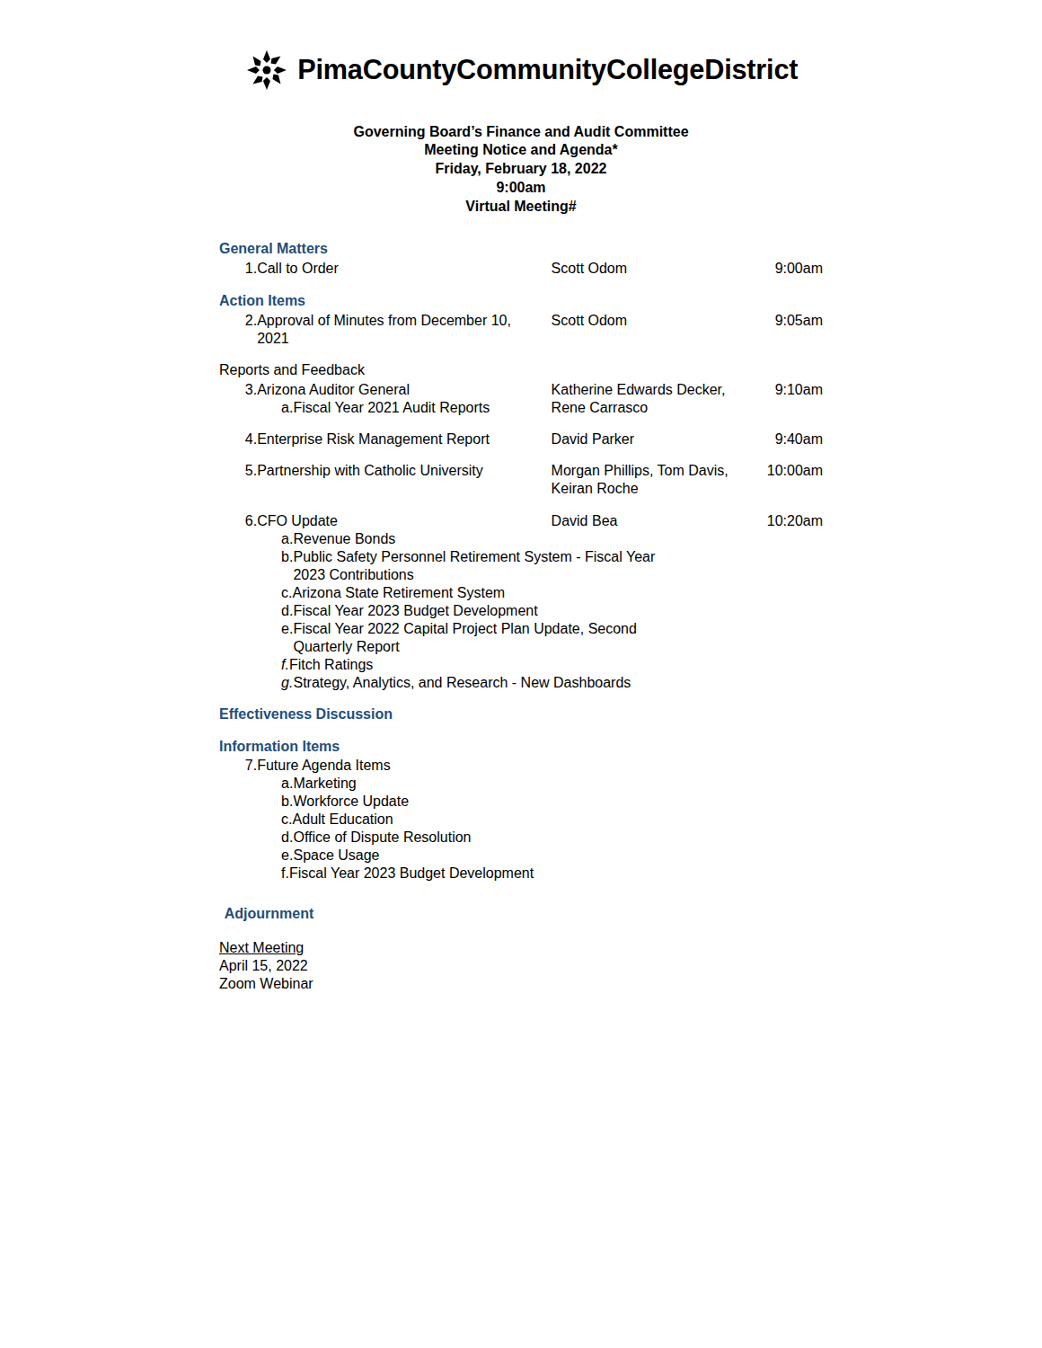PimaCountyCommunityCollegeDistrict
Governing Board’s Finance and Audit Committee
Meeting Notice and Agenda*
Friday, February 18, 2022
9:00am
Virtual Meeting#
General Matters
1.
Call to Order
Scott Odom
9:00am
Action Items
2.
Approval of Minutes from December 10, 2021
Scott Odom
9:05am
Reports and Feedback
3.
Arizona Auditor General
Katherine Edwards Decker,
9:10am
a.
Fiscal Year 2021 Audit Reports
Rene Carrasco
4.
Enterprise Risk Management Report
David Parker
9:40am
5.
Partnership with Catholic University
Morgan Phillips, Tom Davis,
10:00am
Keiran Roche
6.
CFO Update
David Bea
10:20am
a.
Revenue Bonds
b.
Public Safety Personnel Retirement System - Fiscal Year 2023 Contributions
c.
Arizona State Retirement System
d.
Fiscal Year 2023 Budget Development
e.
Fiscal Year 2022 Capital Project Plan Update, Second Quarterly Report
f.
Fitch Ratings
g.
Strategy, Analytics, and Research - New Dashboards
Effectiveness Discussion
Information Items
7.
Future Agenda Items
a.
Marketing
b.
Workforce Update
c.
Adult Education
d.
Office of Dispute Resolution
e.
Space Usage
f.
Fiscal Year 2023 Budget Development
Adjournment
Next Meeting
April 15, 2022
Zoom Webinar